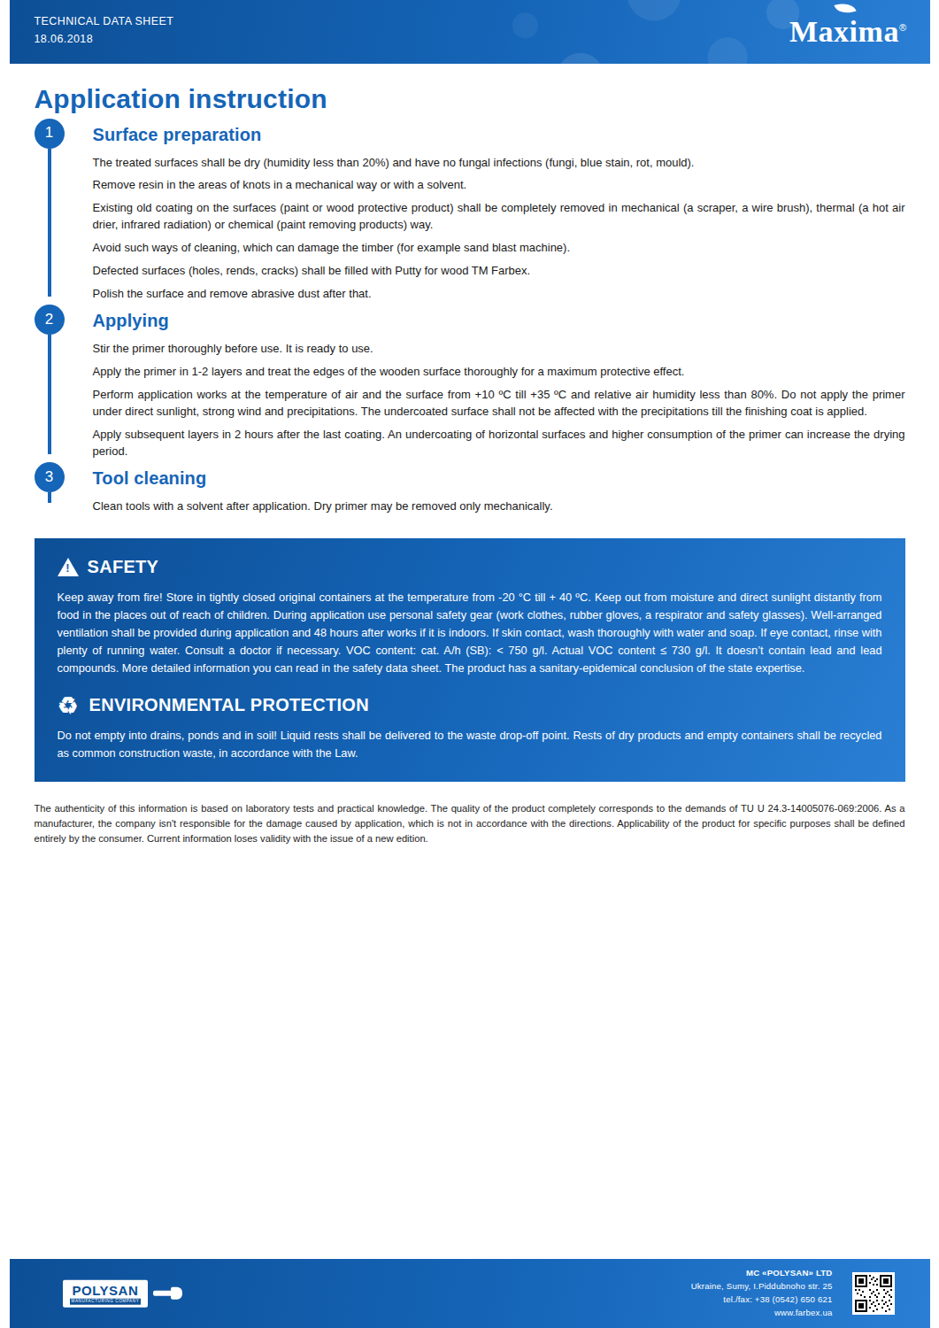TECHNICAL DATA SHEET
18.06.2018
Maxima®
Application instruction
1
Surface preparation
The treated surfaces shall be dry (humidity less than 20%) and have no fungal infections (fungi, blue stain, rot, mould).
Remove resin in the areas of knots in a mechanical way or with a solvent.
Existing old coating on the surfaces (paint or wood protective product) shall be completely removed in mechanical (a scraper, a wire brush), thermal (a hot air drier, infrared radiation) or chemical (paint removing products) way.
Avoid such ways of cleaning, which can damage the timber (for example sand blast machine).
Defected surfaces (holes, rends, cracks) shall be filled with Putty for wood TM Farbex.
Polish the surface and remove abrasive dust after that.
2
Applying
Stir the primer thoroughly before use. It is ready to use.
Apply the primer in 1-2 layers and treat the edges of the wooden surface thoroughly for a maximum protective effect.
Perform application works at the temperature of air and the surface from +10 ºC till +35 ºC and relative air humidity less than 80%. Do not apply the primer under direct sunlight, strong wind and precipitations. The undercoated surface shall not be affected with the precipitations till the finishing coat is applied.
Apply subsequent layers in 2 hours after the last coating. An undercoating of horizontal surfaces and higher consumption of the primer can increase the drying period.
3
Tool cleaning
Clean tools with a solvent after application. Dry primer may be removed only mechanically.
SAFETY
Keep away from fire! Store in tightly closed original containers at the temperature from -20 °C till + 40 ºC. Keep out from moisture and direct sunlight distantly from food in the places out of reach of children. During application use personal safety gear (work clothes, rubber gloves, a respirator and safety glasses). Well-arranged ventilation shall be provided during application and 48 hours after works if it is indoors. If skin contact, wash thoroughly with water and soap. If eye contact, rinse with plenty of running water. Consult a doctor if necessary. VOC content: cat. A/h (SB): < 750 g/l. Actual VOC content ≤ 730 g/l. It doesn’t contain lead and lead compounds. More detailed information you can read in the safety data sheet. The product has a sanitary-epidemical conclusion of the state expertise.
ENVIRONMENTAL PROTECTION
Do not empty into drains, ponds and in soil! Liquid rests shall be delivered to the waste drop-off point. Rests of dry products and empty containers shall be recycled as common construction waste, in accordance with the Law.
The authenticity of this information is based on laboratory tests and practical knowledge. The quality of the product completely corresponds to the demands of TU U 24.3-14005076-069:2006. As a manufacturer, the company isn't responsible for the damage caused by application, which is not in accordance with the directions. Applicability of the product for specific purposes shall be defined entirely by the consumer. Current information loses validity with the issue of a new edition.
POLYSAN
MANUFACTURING COMPANY
MC «POLYSAN» LTD
Ukraine, Sumy, I.Piddubnoho str. 25
tel./fax: +38 (0542) 650 621
www.farbex.ua